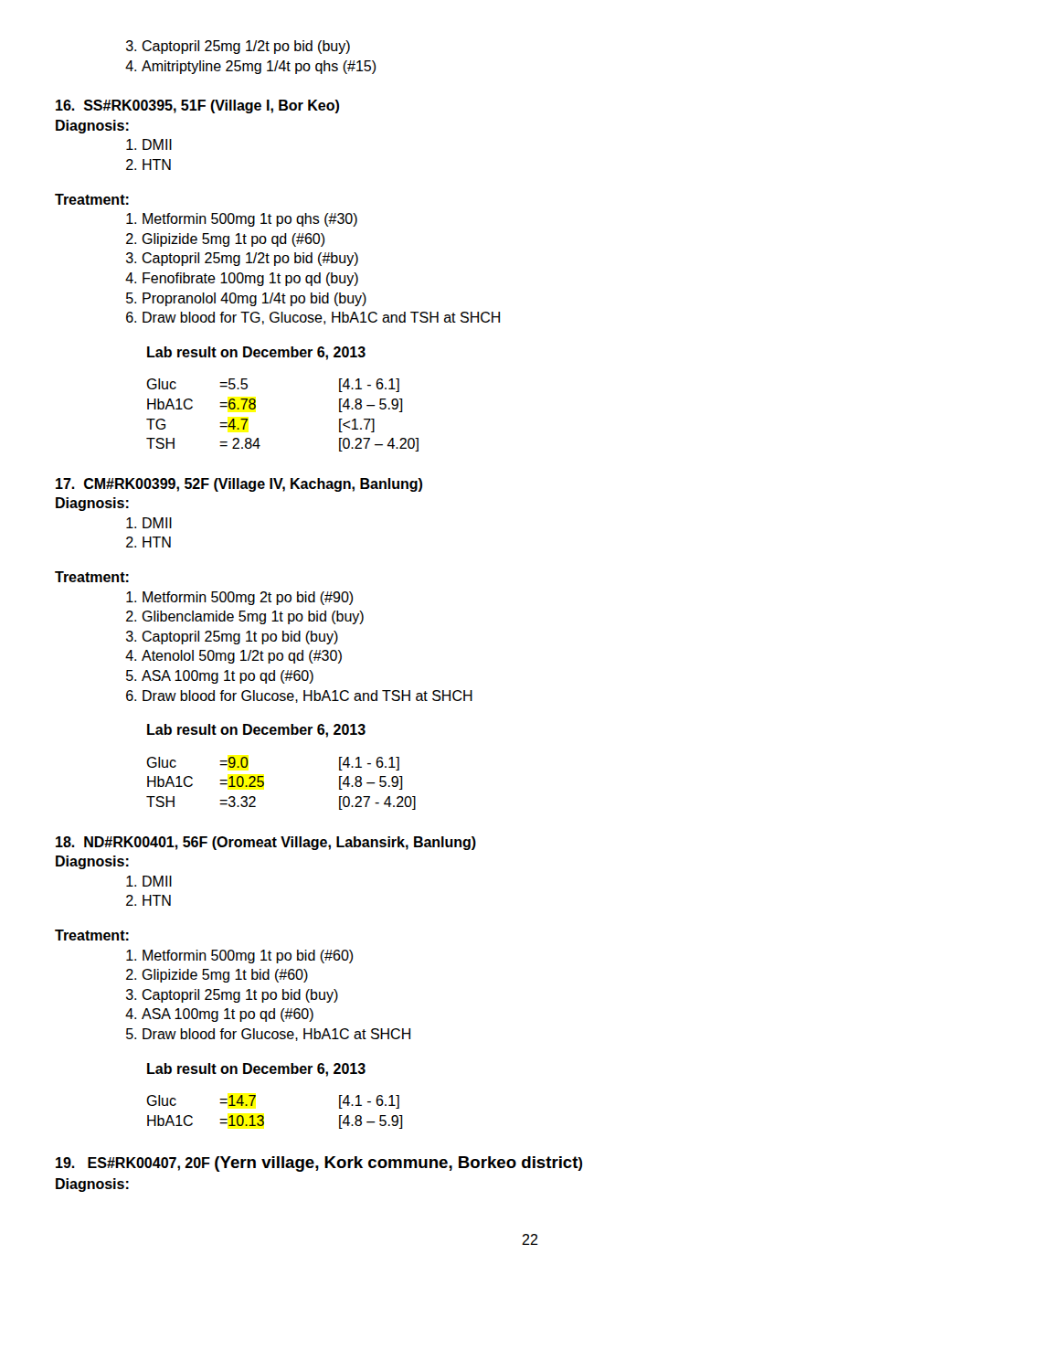Captopril 25mg 1/2t po bid (buy)
Amitriptyline 25mg 1/4t po qhs (#15)
16. SS#RK00395, 51F (Village I, Bor Keo)
Diagnosis:
DMII
HTN
Treatment:
Metformin 500mg 1t po qhs (#30)
Glipizide 5mg 1t po qd (#60)
Captopril 25mg 1/2t po bid (#buy)
Fenofibrate 100mg 1t po qd (buy)
Propranolol 40mg 1/4t po bid (buy)
Draw blood for TG, Glucose, HbA1C and TSH at SHCH
Lab result on December 6, 2013
| Gluc | =5.5 | [4.1 - 6.1] |
| HbA1C | = 6.78 | [4.8 – 5.9] |
| TG | = 4.7 | [<1.7] |
| TSH | = 2.84 | [0.27 – 4.20] |
17. CM#RK00399, 52F (Village IV, Kachagn, Banlung)
Diagnosis:
DMII
HTN
Treatment:
Metformin 500mg 2t po bid (#90)
Glibenclamide 5mg 1t po bid (buy)
Captopril 25mg 1t po bid (buy)
Atenolol 50mg 1/2t po qd (#30)
ASA 100mg 1t po qd (#60)
Draw blood for Glucose, HbA1C and TSH at SHCH
Lab result on December 6, 2013
| Gluc | = 9.0 | [4.1 - 6.1] |
| HbA1C | = 10.25 | [4.8 – 5.9] |
| TSH | =3.32 | [0.27 - 4.20] |
18. ND#RK00401, 56F (Oromeat Village, Labansirk, Banlung)
Diagnosis:
DMII
HTN
Treatment:
Metformin 500mg 1t po bid (#60)
Glipizide 5mg 1t bid (#60)
Captopril 25mg 1t po bid (buy)
ASA 100mg 1t po qd (#60)
Draw blood for Glucose, HbA1C at SHCH
Lab result on December 6, 2013
| Gluc | = 14.7 | [4.1 - 6.1] |
| HbA1C | = 10.13 | [4.8 – 5.9] |
19. ES#RK00407, 20F (Yern village, Kork commune, Borkeo district)
Diagnosis:
22